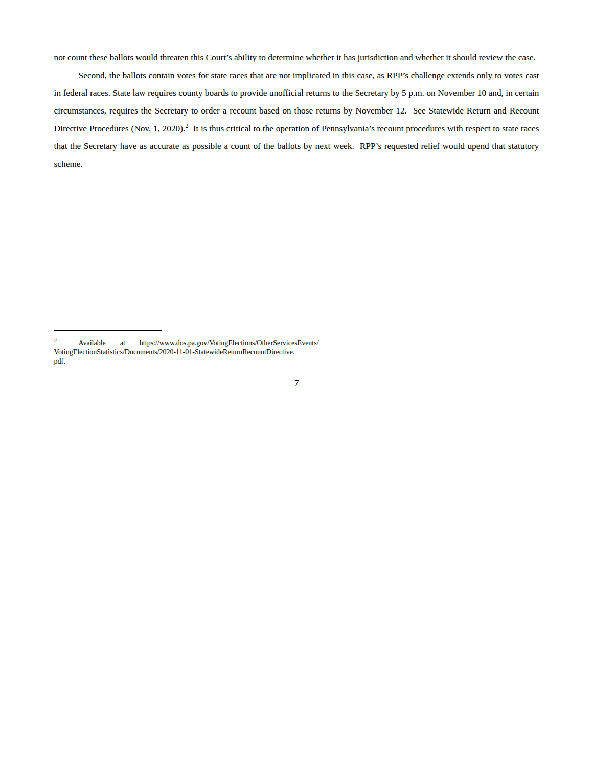not count these ballots would threaten this Court’s ability to determine whether it has jurisdiction and whether it should review the case.
Second, the ballots contain votes for state races that are not implicated in this case, as RPP’s challenge extends only to votes cast in federal races. State law requires county boards to provide unofficial returns to the Secretary by 5 p.m. on November 10 and, in certain circumstances, requires the Secretary to order a recount based on those returns by November 12. See Statewide Return and Recount Directive Procedures (Nov. 1, 2020).2 It is thus critical to the operation of Pennsylvania’s recount procedures with respect to state races that the Secretary have as accurate as possible a count of the ballots by next week. RPP’s requested relief would upend that statutory scheme.
2 Available at https://www.dos.pa.gov/VotingElections/OtherServicesEvents/
VotingElectionStatistics/Documents/2020-11-01-StatewideReturnRecountDirective.
pdf.
7